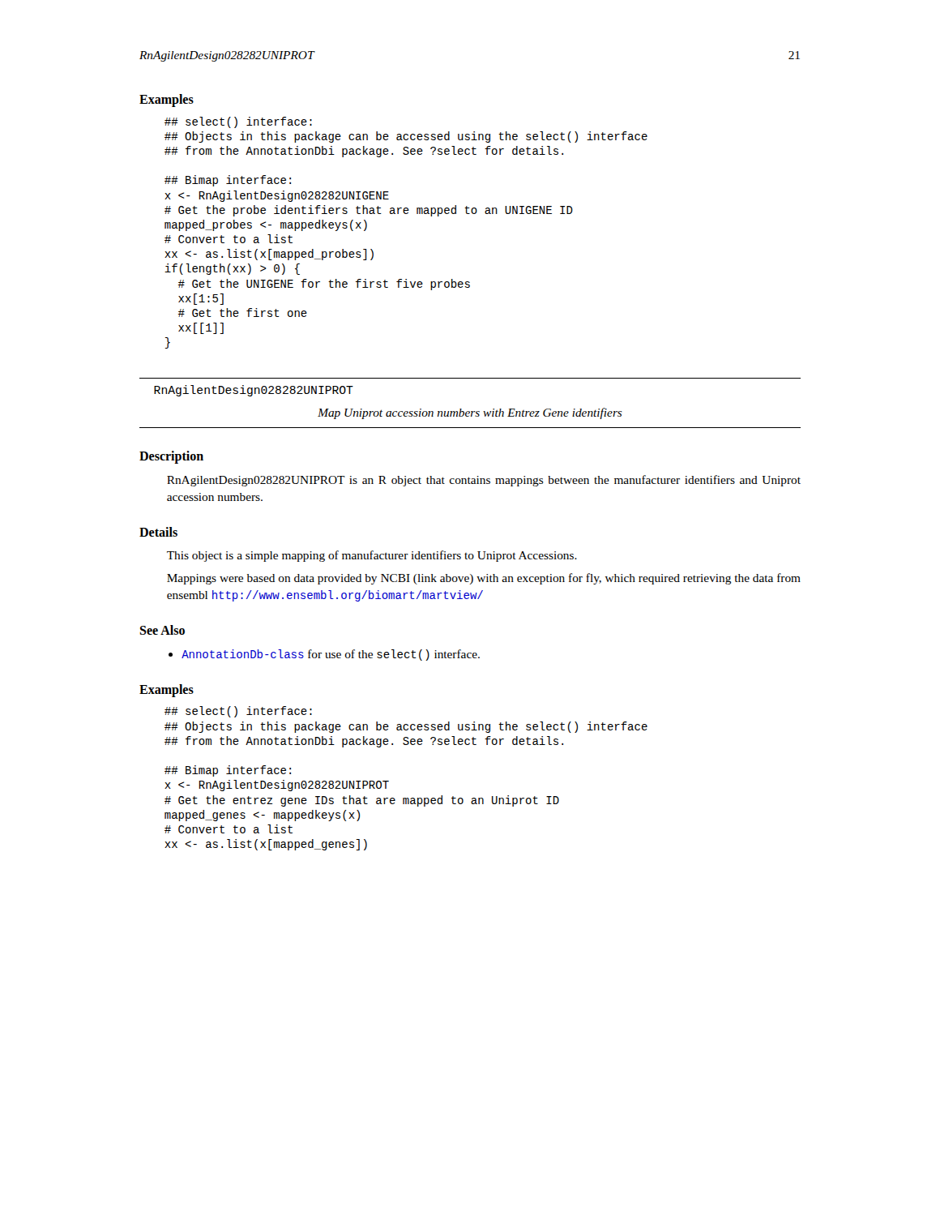RnAgilentDesign028282UNIPROT 21
Examples
## select() interface:
## Objects in this package can be accessed using the select() interface
## from the AnnotationDbi package. See ?select for details.

## Bimap interface:
x <- RnAgilentDesign028282UNIGENE
# Get the probe identifiers that are mapped to an UNIGENE ID
mapped_probes <- mappedkeys(x)
# Convert to a list
xx <- as.list(x[mapped_probes])
if(length(xx) > 0) {
  # Get the UNIGENE for the first five probes
  xx[1:5]
  # Get the first one
  xx[[1]]
}
RnAgilentDesign028282UNIPROT
Map Uniprot accession numbers with Entrez Gene identifiers
Description
RnAgilentDesign028282UNIPROT is an R object that contains mappings between the manufacturer identifiers and Uniprot accession numbers.
Details
This object is a simple mapping of manufacturer identifiers to Uniprot Accessions.
Mappings were based on data provided by NCBI (link above) with an exception for fly, which required retrieving the data from ensembl http://www.ensembl.org/biomart/martview/
See Also
AnnotationDb-class for use of the select() interface.
Examples
## select() interface:
## Objects in this package can be accessed using the select() interface
## from the AnnotationDbi package. See ?select for details.

## Bimap interface:
x <- RnAgilentDesign028282UNIPROT
# Get the entrez gene IDs that are mapped to an Uniprot ID
mapped_genes <- mappedkeys(x)
# Convert to a list
xx <- as.list(x[mapped_genes])